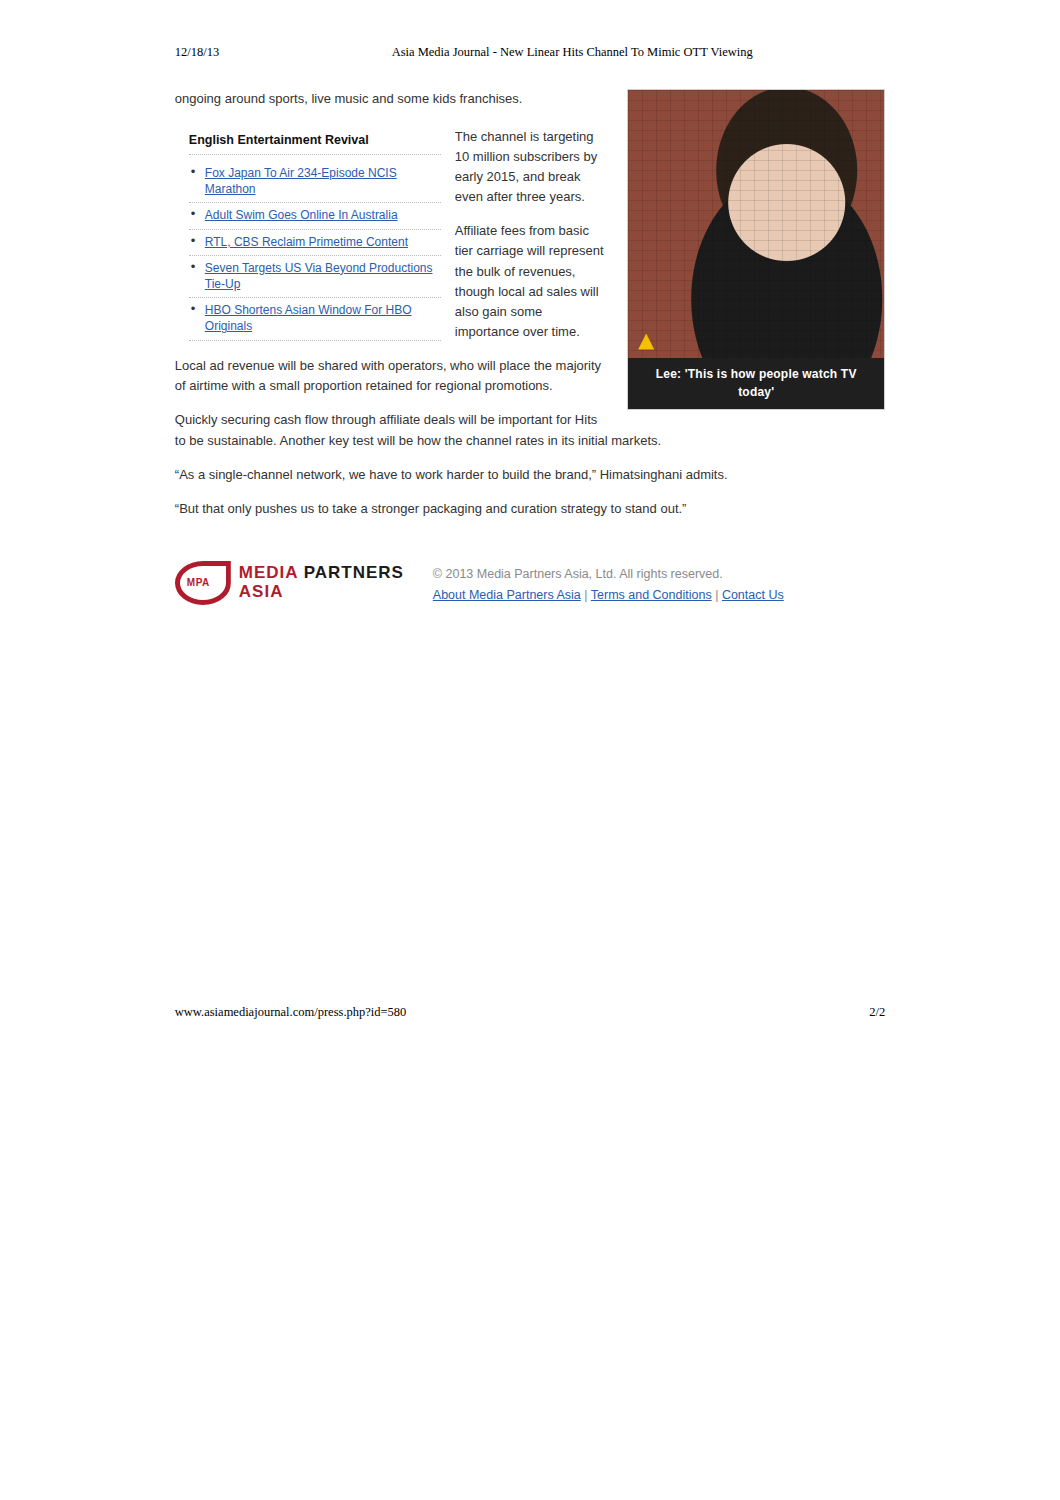12/18/13
Asia Media Journal - New Linear Hits Channel To Mimic OTT Viewing
Lee: 'This is how people watch TV today'
ongoing around sports, live music and some kids franchises.
English Entertainment Revival
Fox Japan To Air 234-Episode NCIS Marathon
Adult Swim Goes Online In Australia
RTL, CBS Reclaim Primetime Content
Seven Targets US Via Beyond Productions Tie-Up
HBO Shortens Asian Window For HBO Originals
The channel is targeting 10 million subscribers by early 2015, and break even after three years.
Affiliate fees from basic tier carriage will represent the bulk of revenues, though local ad sales will also gain some importance over time.
Local ad revenue will be shared with operators, who will place the majority of airtime with a small proportion retained for regional promotions.
Quickly securing cash flow through affiliate deals will be important for Hits to be sustainable. Another key test will be how the channel rates in its initial markets.
“As a single-channel network, we have to work harder to build the brand,” Himatsinghani admits.
“But that only pushes us to take a stronger packaging and curation strategy to stand out.”
MPA
MEDIA PARTNERS ASIA
© 2013 Media Partners Asia, Ltd. All rights reserved.
About Media Partners Asia | Terms and Conditions | Contact Us
www.asiamediajournal.com/press.php?id=580
2/2